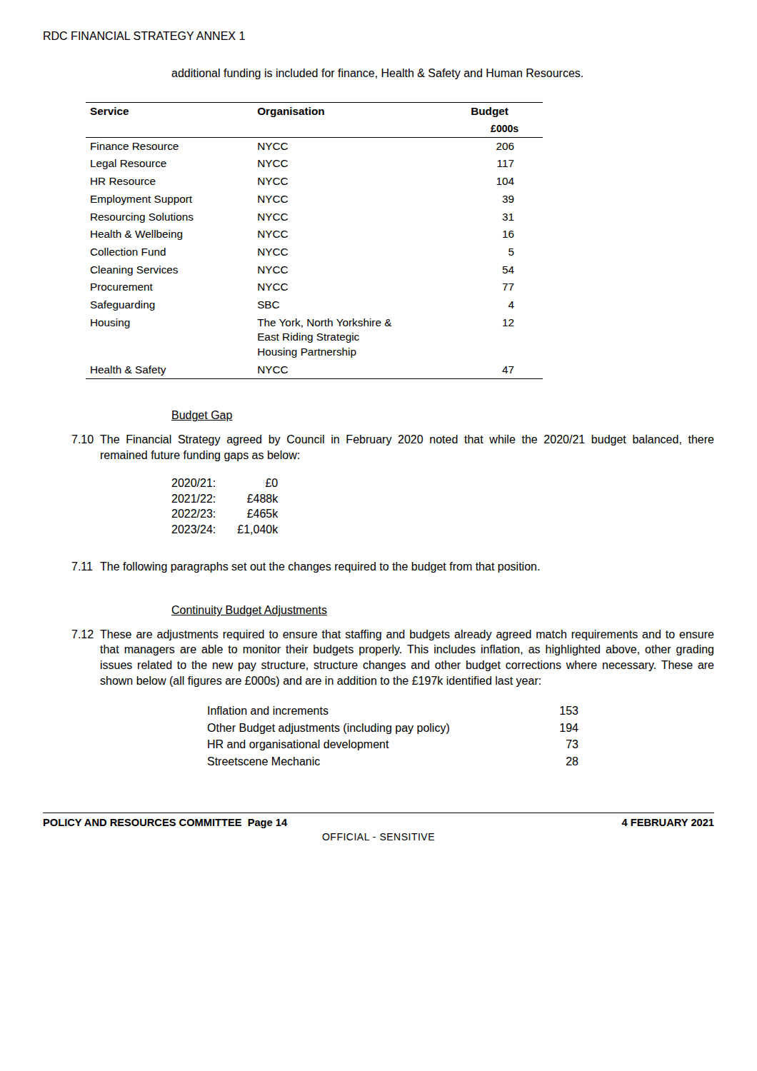RDC FINANCIAL STRATEGY ANNEX 1
additional funding is included for finance, Health & Safety and Human Resources.
| Service | Organisation | Budget |
| --- | --- | --- |
| | | £000s |
| Finance Resource | NYCC | 206 |
| Legal Resource | NYCC | 117 |
| HR Resource | NYCC | 104 |
| Employment Support | NYCC | 39 |
| Resourcing Solutions | NYCC | 31 |
| Health & Wellbeing | NYCC | 16 |
| Collection Fund | NYCC | 5 |
| Cleaning Services | NYCC | 54 |
| Procurement | NYCC | 77 |
| Safeguarding | SBC | 4 |
| Housing | The York, North Yorkshire & East Riding Strategic Housing Partnership | 12 |
| Health & Safety | NYCC | 47 |
Budget Gap
7.10
The Financial Strategy agreed by Council in February 2020 noted that while the 2020/21 budget balanced, there remained future funding gaps as below:
| 2020/21: | £0 |
| 2021/22: | £488k |
| 2022/23: | £465k |
| 2023/24: | £1,040k |
7.11
The following paragraphs set out the changes required to the budget from that position.
Continuity Budget Adjustments
7.12
These are adjustments required to ensure that staffing and budgets already agreed match requirements and to ensure that managers are able to monitor their budgets properly. This includes inflation, as highlighted above, other grading issues related to the new pay structure, structure changes and other budget corrections where necessary. These are shown below (all figures are £000s) and are in addition to the £197k identified last year:
| Inflation and increments | 153 |
| Other Budget adjustments (including pay policy) | 194 |
| HR and organisational development | 73 |
| Streetscene Mechanic | 28 |
POLICY AND RESOURCES COMMITTEE Page 14 4 FEBRUARY 2021
OFFICIAL - SENSITIVE